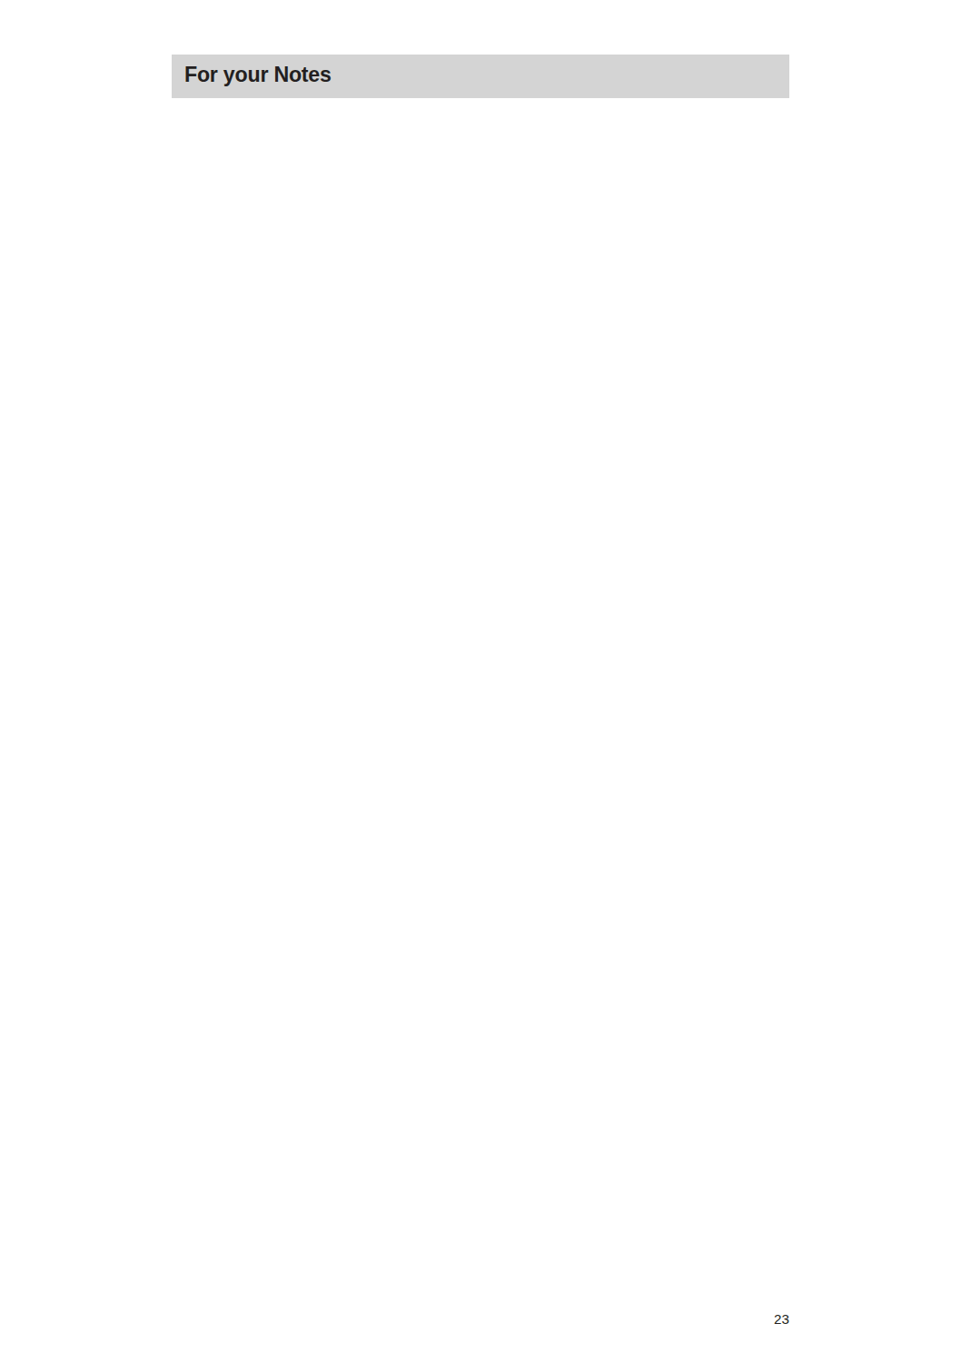For your Notes
23